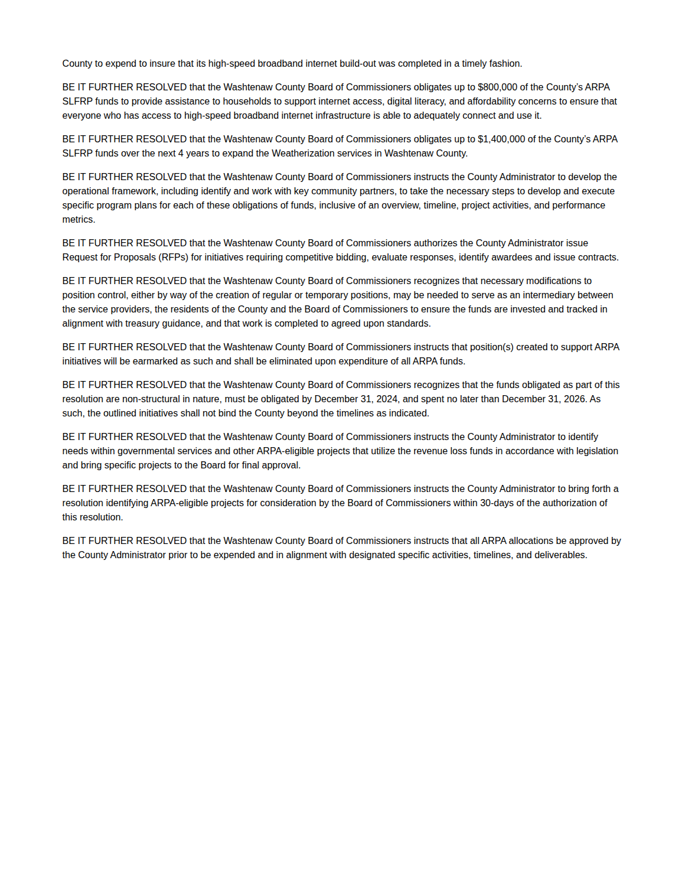County to expend to insure that its high-speed broadband internet build-out was completed in a timely fashion.
BE IT FURTHER RESOLVED that the Washtenaw County Board of Commissioners obligates up to $800,000 of the County’s ARPA SLFRP funds to provide assistance to households to support internet access, digital literacy, and affordability concerns to ensure that everyone who has access to high-speed broadband internet infrastructure is able to adequately connect and use it.
BE IT FURTHER RESOLVED that the Washtenaw County Board of Commissioners obligates up to $1,400,000 of the County’s ARPA SLFRP funds over the next 4 years to expand the Weatherization services in Washtenaw County.
BE IT FURTHER RESOLVED that the Washtenaw County Board of Commissioners instructs the County Administrator to develop the operational framework, including identify and work with key community partners, to take the necessary steps to develop and execute specific program plans for each of these obligations of funds, inclusive of an overview, timeline, project activities, and performance metrics.
BE IT FURTHER RESOLVED that the Washtenaw County Board of Commissioners authorizes the County Administrator issue Request for Proposals (RFPs) for initiatives requiring competitive bidding, evaluate responses, identify awardees and issue contracts.
BE IT FURTHER RESOLVED that the Washtenaw County Board of Commissioners recognizes that necessary modifications to position control, either by way of the creation of regular or temporary positions, may be needed to serve as an intermediary between the service providers, the residents of the County and the Board of Commissioners to ensure the funds are invested and tracked in alignment with treasury guidance, and that work is completed to agreed upon standards.
BE IT FURTHER RESOLVED that the Washtenaw County Board of Commissioners instructs that position(s) created to support ARPA initiatives will be earmarked as such and shall be eliminated upon expenditure of all ARPA funds.
BE IT FURTHER RESOLVED that the Washtenaw County Board of Commissioners recognizes that the funds obligated as part of this resolution are non-structural in nature, must be obligated by December 31, 2024, and spent no later than December 31, 2026. As such, the outlined initiatives shall not bind the County beyond the timelines as indicated.
BE IT FURTHER RESOLVED that the Washtenaw County Board of Commissioners instructs the County Administrator to identify needs within governmental services and other ARPA-eligible projects that utilize the revenue loss funds in accordance with legislation and bring specific projects to the Board for final approval.
BE IT FURTHER RESOLVED that the Washtenaw County Board of Commissioners instructs the County Administrator to bring forth a resolution identifying ARPA-eligible projects for consideration by the Board of Commissioners within 30-days of the authorization of this resolution.
BE IT FURTHER RESOLVED that the Washtenaw County Board of Commissioners instructs that all ARPA allocations be approved by the County Administrator prior to be expended and in alignment with designated specific activities, timelines, and deliverables.